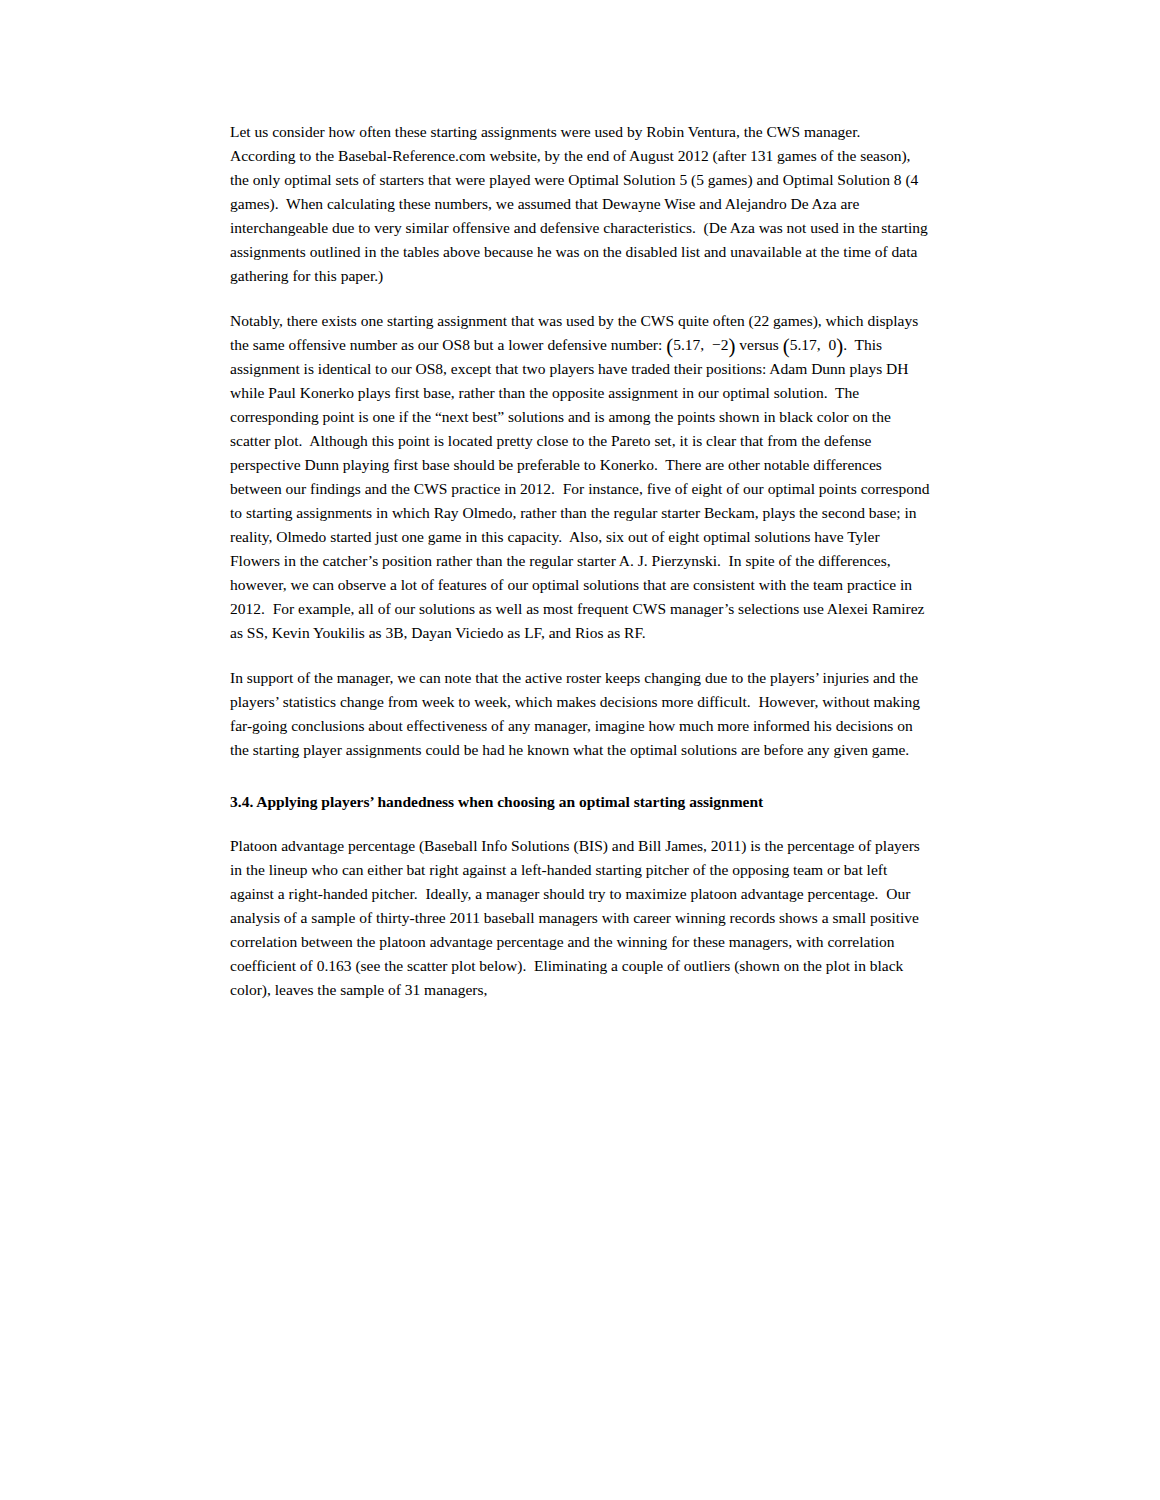Let us consider how often these starting assignments were used by Robin Ventura, the CWS manager. According to the Basebal-Reference.com website, by the end of August 2012 (after 131 games of the season), the only optimal sets of starters that were played were Optimal Solution 5 (5 games) and Optimal Solution 8 (4 games). When calculating these numbers, we assumed that Dewayne Wise and Alejandro De Aza are interchangeable due to very similar offensive and defensive characteristics. (De Aza was not used in the starting assignments outlined in the tables above because he was on the disabled list and unavailable at the time of data gathering for this paper.)
Notably, there exists one starting assignment that was used by the CWS quite often (22 games), which displays the same offensive number as our OS8 but a lower defensive number: (5.17, −2) versus (5.17, 0). This assignment is identical to our OS8, except that two players have traded their positions: Adam Dunn plays DH while Paul Konerko plays first base, rather than the opposite assignment in our optimal solution. The corresponding point is one if the “next best” solutions and is among the points shown in black color on the scatter plot. Although this point is located pretty close to the Pareto set, it is clear that from the defense perspective Dunn playing first base should be preferable to Konerko. There are other notable differences between our findings and the CWS practice in 2012. For instance, five of eight of our optimal points correspond to starting assignments in which Ray Olmedo, rather than the regular starter Beckam, plays the second base; in reality, Olmedo started just one game in this capacity. Also, six out of eight optimal solutions have Tyler Flowers in the catcher’s position rather than the regular starter A. J. Pierzynski. In spite of the differences, however, we can observe a lot of features of our optimal solutions that are consistent with the team practice in 2012. For example, all of our solutions as well as most frequent CWS manager’s selections use Alexei Ramirez as SS, Kevin Youkilis as 3B, Dayan Viciedo as LF, and Rios as RF.
In support of the manager, we can note that the active roster keeps changing due to the players’ injuries and the players’ statistics change from week to week, which makes decisions more difficult. However, without making far-going conclusions about effectiveness of any manager, imagine how much more informed his decisions on the starting player assignments could be had he known what the optimal solutions are before any given game.
3.4. Applying players’ handedness when choosing an optimal starting assignment
Platoon advantage percentage (Baseball Info Solutions (BIS) and Bill James, 2011) is the percentage of players in the lineup who can either bat right against a left-handed starting pitcher of the opposing team or bat left against a right-handed pitcher. Ideally, a manager should try to maximize platoon advantage percentage. Our analysis of a sample of thirty-three 2011 baseball managers with career winning records shows a small positive correlation between the platoon advantage percentage and the winning for these managers, with correlation coefficient of 0.163 (see the scatter plot below). Eliminating a couple of outliers (shown on the plot in black color), leaves the sample of 31 managers,